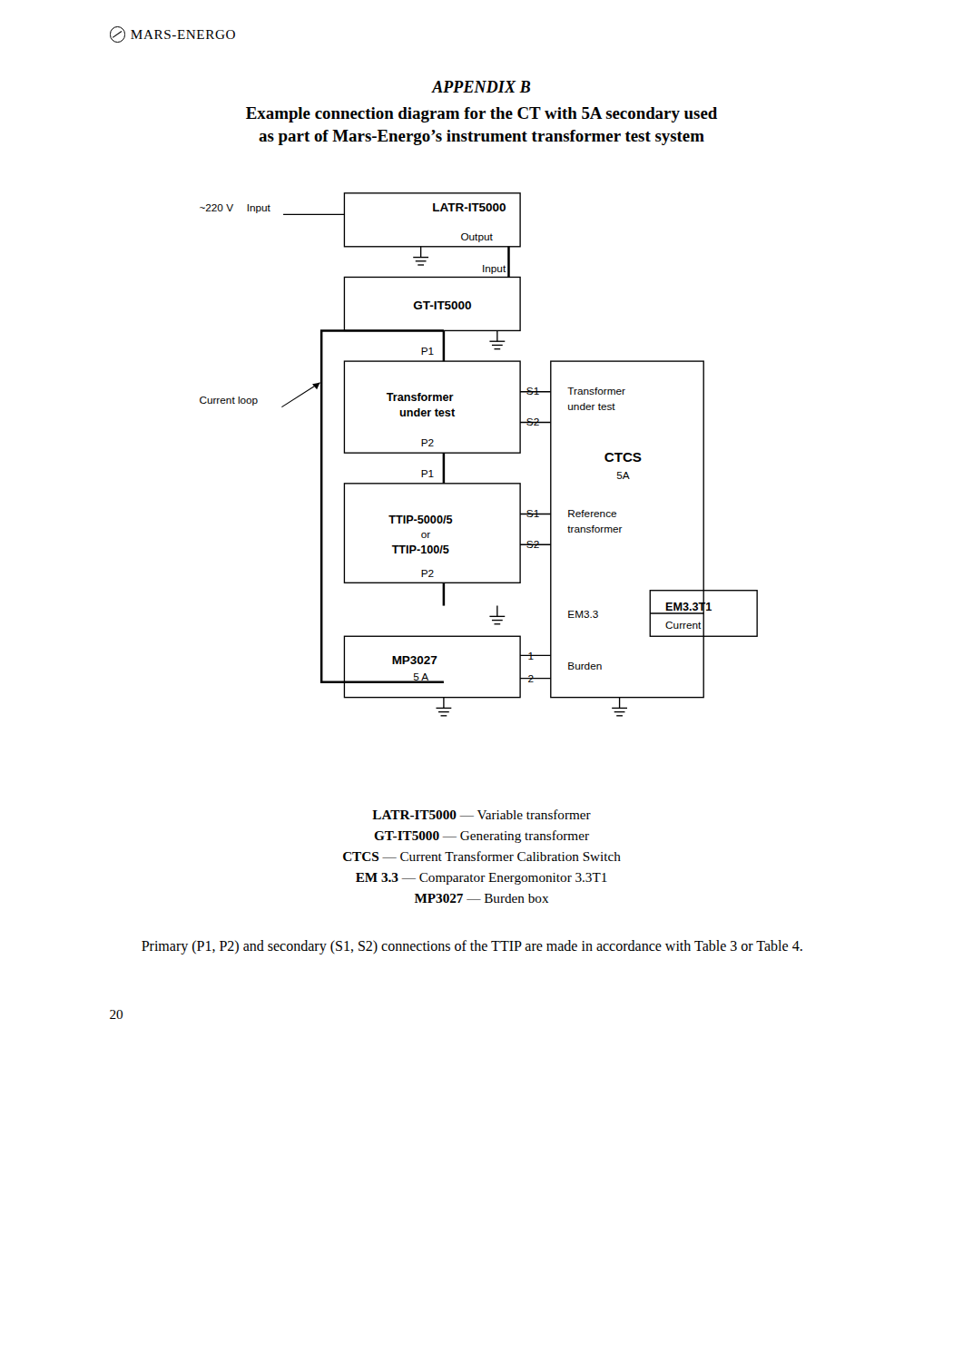MARS-ENERGO
APPENDIX B
Example connection diagram for the CT with 5A secondary used
as part of Mars-Energo’s instrument transformer test system
Connection diagram for a current transformer with 5 A secondary Block diagram: 220 V mains feeds LATR-IT5000 variable transformer, whose output feeds GT-IT5000 generating transformer. The generating transformer drives a current loop through the transformer under test and the TTIP reference transformer. Secondary terminals S1 and S2 of both transformers connect to the CTCS current transformer calibration switch (5 A), which also connects to the MP3027 burden box and to the EM3.3T1 comparator Energomonitor current input. ~220 V Input LATR-IT5000 Output Input GT-IT5000 P1 Transformer under test P2 S1 S2 P1 TTIP-5000/5 or TTIP-100/5 P2 S1 S2 MP3027 5 A 1 2 Transformer under test CTCS 5A Reference transformer Burden EM3.3 EM3.3T1 Current Current loop
LATR-IT5000 — Variable transformer
GT-IT5000 — Generating transformer
CTCS — Current Transformer Calibration Switch
EM 3.3 — Comparator Energomonitor 3.3T1
MP3027 — Burden box
Primary (P1, P2) and secondary (S1, S2) connections of the TTIP are made in accordance with Table 3 or Table 4.
20